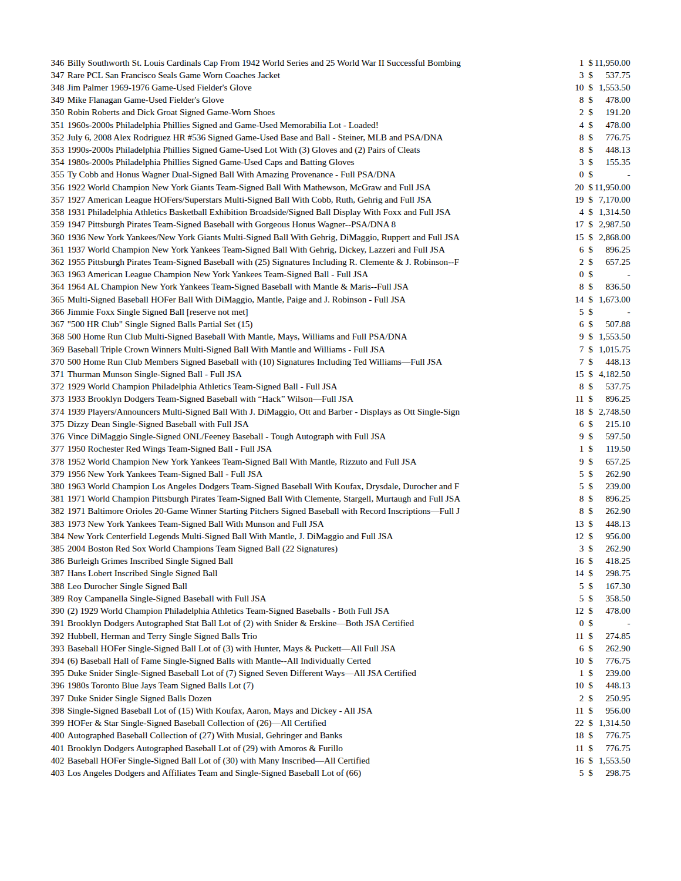| 346 | Billy Southworth St. Louis Cardinals Cap From 1942 World Series and 25 World War II Successful Bombing | 1 | $ | 11,950.00 |
| 347 | Rare PCL San Francisco Seals Game Worn Coaches Jacket | 3 | $ | 537.75 |
| 348 | Jim Palmer 1969-1976 Game-Used Fielder's Glove | 10 | $ | 1,553.50 |
| 349 | Mike Flanagan Game-Used Fielder's Glove | 8 | $ | 478.00 |
| 350 | Robin Roberts and Dick Groat Signed Game-Worn Shoes | 2 | $ | 191.20 |
| 351 | 1960s-2000s Philadelphia Phillies Signed and Game-Used Memorabilia Lot - Loaded! | 4 | $ | 478.00 |
| 352 | July 6, 2008 Alex Rodriguez HR #536 Signed Game-Used Base and Ball - Steiner, MLB and PSA/DNA | 8 | $ | 776.75 |
| 353 | 1990s-2000s Philadelphia Phillies Signed Game-Used Lot With (3) Gloves and (2) Pairs of Cleats | 8 | $ | 448.13 |
| 354 | 1980s-2000s Philadelphia Phillies Signed Game-Used Caps and Batting Gloves | 3 | $ | 155.35 |
| 355 | Ty Cobb and Honus Wagner Dual-Signed Ball With Amazing Provenance - Full PSA/DNA | 0 | $ | - |
| 356 | 1922 World Champion New York Giants Team-Signed Ball With Mathewson, McGraw and Full JSA | 20 | $ | 11,950.00 |
| 357 | 1927 American League HOFers/Superstars Multi-Signed Ball With Cobb, Ruth, Gehrig and Full JSA | 19 | $ | 7,170.00 |
| 358 | 1931 Philadelphia Athletics Basketball Exhibition Broadside/Signed Ball Display With Foxx and Full JSA | 4 | $ | 1,314.50 |
| 359 | 1947 Pittsburgh Pirates Team-Signed Baseball with Gorgeous Honus Wagner--PSA/DNA 8 | 17 | $ | 2,987.50 |
| 360 | 1936 New York Yankees/New York Giants Multi-Signed Ball With Gehrig, DiMaggio, Ruppert and Full JSA | 15 | $ | 2,868.00 |
| 361 | 1937 World Champion New York Yankees Team-Signed Ball With Gehrig, Dickey, Lazzeri and Full JSA | 6 | $ | 896.25 |
| 362 | 1955 Pittsburgh Pirates Team-Signed Baseball with (25) Signatures Including R. Clemente & J. Robinson--F | 2 | $ | 657.25 |
| 363 | 1963 American League Champion New York Yankees Team-Signed Ball - Full JSA | 0 | $ | - |
| 364 | 1964 AL Champion New York Yankees Team-Signed Baseball with Mantle & Maris--Full JSA | 8 | $ | 836.50 |
| 365 | Multi-Signed Baseball HOFer Ball With DiMaggio, Mantle, Paige and J. Robinson - Full JSA | 14 | $ | 1,673.00 |
| 366 | Jimmie Foxx Single Signed Ball [reserve not met] | 5 | $ | - |
| 367 | "500 HR Club" Single Signed Balls Partial Set (15) | 6 | $ | 507.88 |
| 368 | 500 Home Run Club Multi-Signed Baseball With Mantle, Mays, Williams and Full PSA/DNA | 9 | $ | 1,553.50 |
| 369 | Baseball Triple Crown Winners Multi-Signed Ball With Mantle and Williams - Full JSA | 7 | $ | 1,015.75 |
| 370 | 500 Home Run Club Members Signed Baseball with (10) Signatures Including Ted Williams—Full JSA | 7 | $ | 448.13 |
| 371 | Thurman Munson Single-Signed Ball - Full JSA | 15 | $ | 4,182.50 |
| 372 | 1929 World Champion Philadelphia Athletics Team-Signed Ball - Full JSA | 8 | $ | 537.75 |
| 373 | 1933 Brooklyn Dodgers Team-Signed Baseball with “Hack” Wilson—Full JSA | 11 | $ | 896.25 |
| 374 | 1939 Players/Announcers Multi-Signed Ball With J. DiMaggio, Ott and Barber - Displays as Ott Single-Sign | 18 | $ | 2,748.50 |
| 375 | Dizzy Dean Single-Signed Baseball with Full JSA | 6 | $ | 215.10 |
| 376 | Vince DiMaggio Single-Signed ONL/Feeney Baseball - Tough Autograph with Full JSA | 9 | $ | 597.50 |
| 377 | 1950 Rochester Red Wings Team-Signed Ball - Full JSA | 1 | $ | 119.50 |
| 378 | 1952 World Champion New York Yankees Team-Signed Ball With Mantle, Rizzuto and Full JSA | 9 | $ | 657.25 |
| 379 | 1956 New York Yankees Team-Signed Ball - Full JSA | 5 | $ | 262.90 |
| 380 | 1963 World Champion Los Angeles Dodgers Team-Signed Baseball With Koufax, Drysdale, Durocher and F | 5 | $ | 239.00 |
| 381 | 1971 World Champion Pittsburgh Pirates Team-Signed Ball With Clemente, Stargell, Murtaugh and Full JSA | 8 | $ | 896.25 |
| 382 | 1971 Baltimore Orioles 20-Game Winner Starting Pitchers Signed Baseball with Record Inscriptions—Full J | 8 | $ | 262.90 |
| 383 | 1973 New York Yankees Team-Signed Ball With Munson and Full JSA | 13 | $ | 448.13 |
| 384 | New York Centerfield Legends Multi-Signed Ball With Mantle, J. DiMaggio and Full JSA | 12 | $ | 956.00 |
| 385 | 2004 Boston Red Sox World Champions Team Signed Ball (22 Signatures) | 3 | $ | 262.90 |
| 386 | Burleigh Grimes Inscribed Single Signed Ball | 16 | $ | 418.25 |
| 387 | Hans Lobert Inscribed Single Signed Ball | 14 | $ | 298.75 |
| 388 | Leo Durocher Single Signed Ball | 5 | $ | 167.30 |
| 389 | Roy Campanella Single-Signed Baseball with Full JSA | 5 | $ | 358.50 |
| 390 | (2) 1929 World Champion Philadelphia Athletics Team-Signed Baseballs - Both Full JSA | 12 | $ | 478.00 |
| 391 | Brooklyn Dodgers Autographed Stat Ball Lot of (2) with Snider & Erskine—Both JSA Certified | 0 | $ | - |
| 392 | Hubbell, Herman and Terry Single Signed Balls Trio | 11 | $ | 274.85 |
| 393 | Baseball HOFer Single-Signed Ball Lot of (3) with Hunter, Mays & Puckett—All Full JSA | 6 | $ | 262.90 |
| 394 | (6) Baseball Hall of Fame Single-Signed Balls with Mantle--All Individually Certed | 10 | $ | 776.75 |
| 395 | Duke Snider Single-Signed Baseball Lot of (7) Signed Seven Different Ways—All JSA Certified | 1 | $ | 239.00 |
| 396 | 1980s Toronto Blue Jays Team Signed Balls Lot (7) | 10 | $ | 448.13 |
| 397 | Duke Snider Single Signed Balls Dozen | 2 | $ | 250.95 |
| 398 | Single-Signed Baseball Lot of (15) With Koufax, Aaron, Mays and Dickey - All JSA | 11 | $ | 956.00 |
| 399 | HOFer & Star Single-Signed Baseball Collection of (26)—All Certified | 22 | $ | 1,314.50 |
| 400 | Autographed Baseball Collection of (27) With Musial, Gehringer and Banks | 18 | $ | 776.75 |
| 401 | Brooklyn Dodgers Autographed Baseball Lot of (29) with Amoros & Furillo | 11 | $ | 776.75 |
| 402 | Baseball HOFer Single-Signed Ball Lot of (30) with Many Inscribed—All Certified | 16 | $ | 1,553.50 |
| 403 | Los Angeles Dodgers and Affiliates Team and Single-Signed Baseball Lot of (66) | 5 | $ | 298.75 |